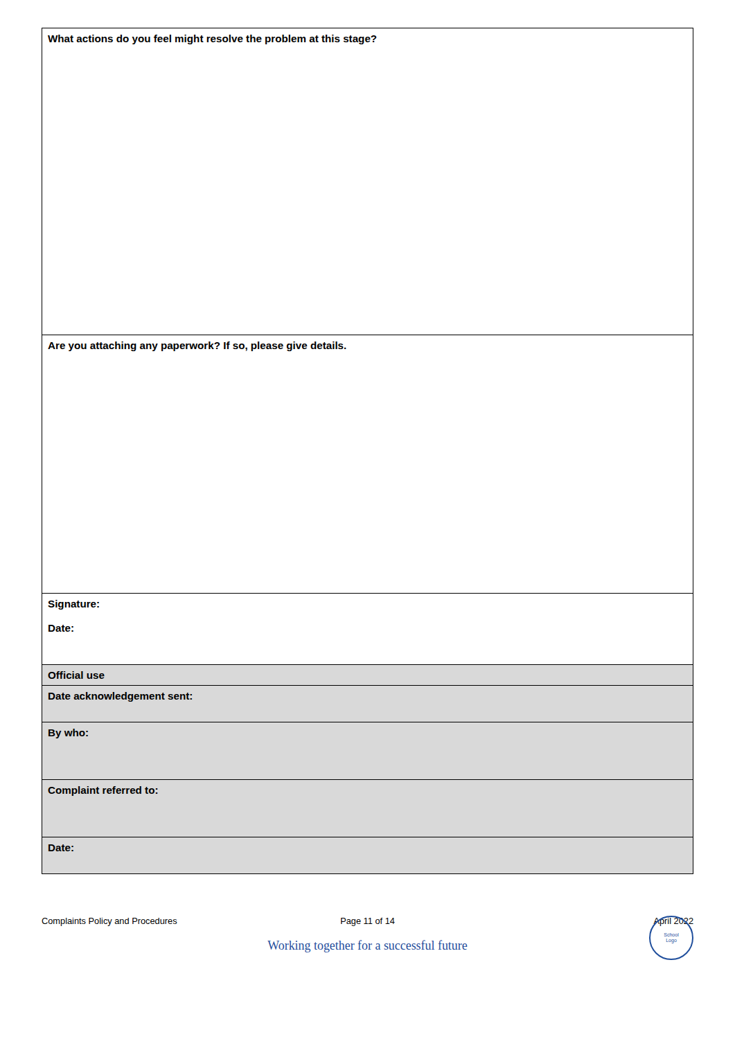| What actions do you feel might resolve the problem at this stage? |
| Are you attaching any paperwork? If so, please give details. |
| Signature: Date: |
| Official use |
| Date acknowledgement sent: |
| By who: |
| Complaint referred to: |
| Date: |
Complaints Policy and Procedures Page 11 of 14 April 2022
Working together for a successful future
School
Logo